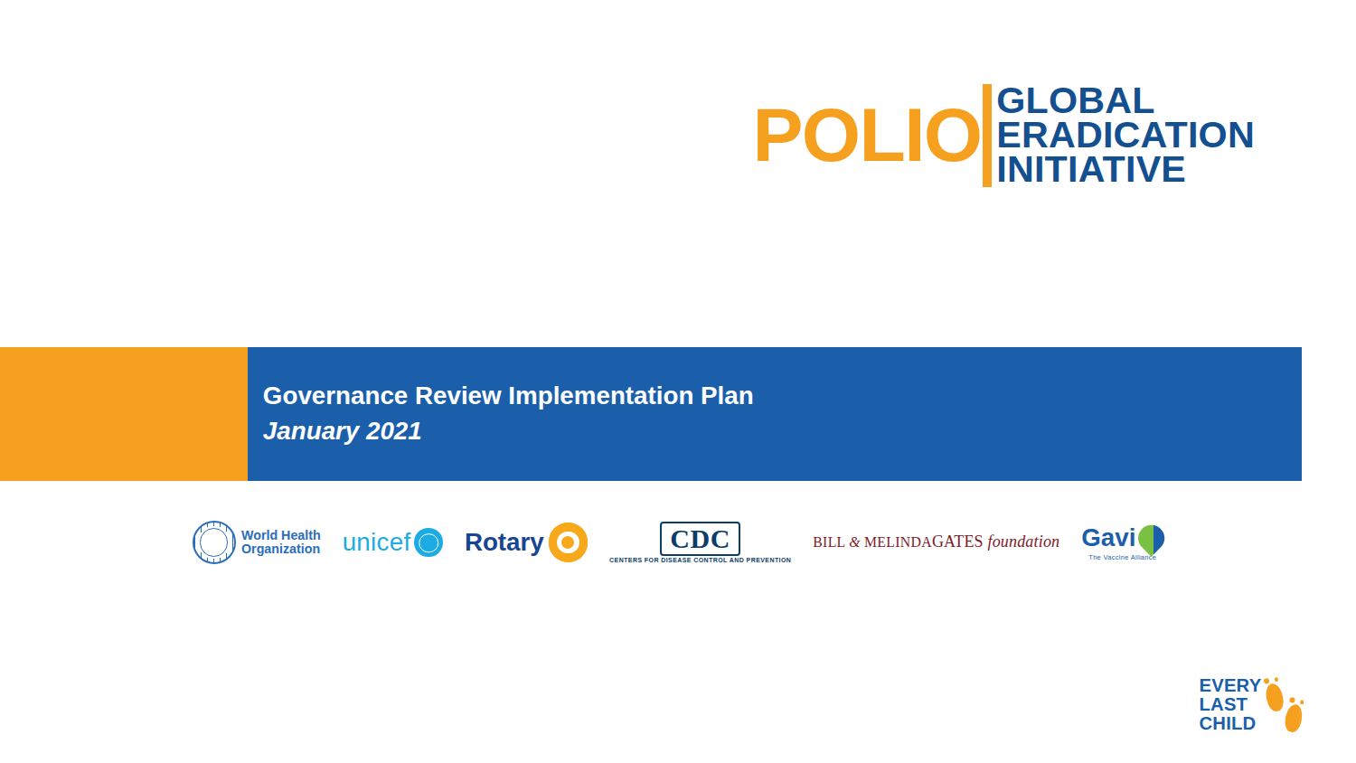POLIO
GLOBAL ERADICATION INITIATIVE
Governance Review Implementation Plan
January 2021
World Health
Organization
unicef
Rotary
CDC CENTERS FOR DISEASE CONTROL AND PREVENTION
BILL & MELINDA
GATES foundation
Gavi
The Vaccine Alliance
EVERY
LAST
CHILD